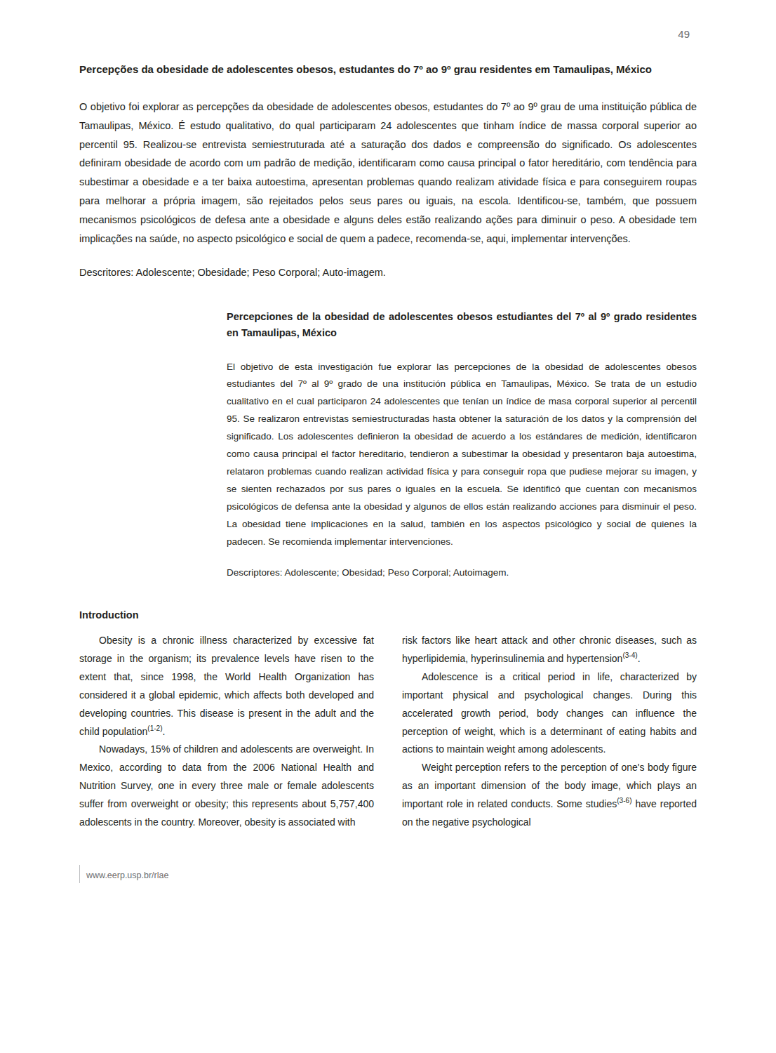49
Percepções da obesidade de adolescentes obesos, estudantes do 7º ao 9º grau residentes em Tamaulipas, México
O objetivo foi explorar as percepções da obesidade de adolescentes obesos, estudantes do 7º ao 9º grau de uma instituição pública de Tamaulipas, México. É estudo qualitativo, do qual participaram 24 adolescentes que tinham índice de massa corporal superior ao percentil 95. Realizou-se entrevista semiestruturada até a saturação dos dados e compreensão do significado. Os adolescentes definiram obesidade de acordo com um padrão de medição, identificaram como causa principal o fator hereditário, com tendência para subestimar a obesidade e a ter baixa autoestima, apresentan problemas quando realizam atividade física e para conseguirem roupas para melhorar a própria imagem, são rejeitados pelos seus pares ou iguais, na escola. Identificou-se, também, que possuem mecanismos psicológicos de defesa ante a obesidade e alguns deles estão realizando ações para diminuir o peso. A obesidade tem implicações na saúde, no aspecto psicológico e social de quem a padece, recomenda-se, aqui, implementar intervenções.
Descritores: Adolescente; Obesidade; Peso Corporal; Auto-imagem.
Percepciones de la obesidad de adolescentes obesos estudiantes del 7º al 9º grado residentes en Tamaulipas, México
El objetivo de esta investigación fue explorar las percepciones de la obesidad de adolescentes obesos estudiantes del 7º al 9º grado de una institución pública en Tamaulipas, México. Se trata de un estudio cualitativo en el cual participaron 24 adolescentes que tenían un índice de masa corporal superior al percentil 95. Se realizaron entrevistas semiestructuradas hasta obtener la saturación de los datos y la comprensión del significado. Los adolescentes definieron la obesidad de acuerdo a los estándares de medición, identificaron como causa principal el factor hereditario, tendieron a subestimar la obesidad y presentaron baja autoestima, relataron problemas cuando realizan actividad física y para conseguir ropa que pudiese mejorar su imagen, y se sienten rechazados por sus pares o iguales en la escuela. Se identificó que cuentan con mecanismos psicológicos de defensa ante la obesidad y algunos de ellos están realizando acciones para disminuir el peso. La obesidad tiene implicaciones en la salud, también en los aspectos psicológico y social de quienes la padecen. Se recomienda implementar intervenciones.
Descriptores: Adolescente; Obesidad; Peso Corporal; Autoimagem.
Introduction
Obesity is a chronic illness characterized by excessive fat storage in the organism; its prevalence levels have risen to the extent that, since 1998, the World Health Organization has considered it a global epidemic, which affects both developed and developing countries. This disease is present in the adult and the child population(1-2).
Nowadays, 15% of children and adolescents are overweight. In Mexico, according to data from the 2006 National Health and Nutrition Survey, one in every three male or female adolescents suffer from overweight or obesity; this represents about 5,757,400 adolescents in the country. Moreover, obesity is associated with
risk factors like heart attack and other chronic diseases, such as hyperlipidemia, hyperinsulinemia and hypertension(3-4).
Adolescence is a critical period in life, characterized by important physical and psychological changes. During this accelerated growth period, body changes can influence the perception of weight, which is a determinant of eating habits and actions to maintain weight among adolescents.
Weight perception refers to the perception of one's body figure as an important dimension of the body image, which plays an important role in related conducts. Some studies(3-6) have reported on the negative psychological
www.eerp.usp.br/rlae